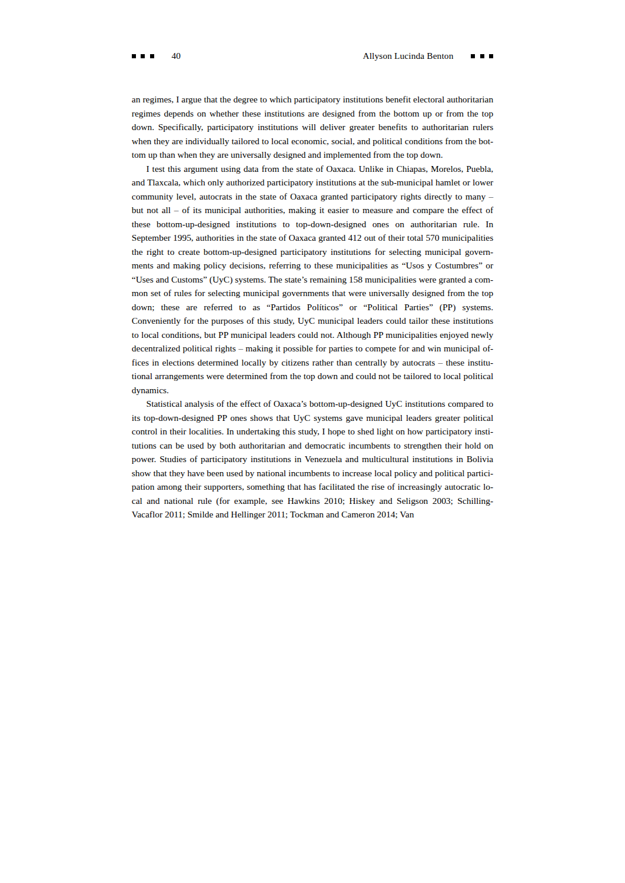40
Allyson Lucinda Benton
an regimes, I argue that the degree to which participatory institutions benefit electoral authoritarian regimes depends on whether these institutions are designed from the bottom up or from the top down. Specifically, participatory institutions will deliver greater benefits to authoritarian rulers when they are individually tailored to local economic, social, and political conditions from the bottom up than when they are universally designed and implemented from the top down.
I test this argument using data from the state of Oaxaca. Unlike in Chiapas, Morelos, Puebla, and Tlaxcala, which only authorized participatory institutions at the sub-municipal hamlet or lower community level, autocrats in the state of Oaxaca granted participatory rights directly to many – but not all – of its municipal authorities, making it easier to measure and compare the effect of these bottom-up-designed institutions to top-down-designed ones on authoritarian rule. In September 1995, authorities in the state of Oaxaca granted 412 out of their total 570 municipalities the right to create bottom-up-designed participatory institutions for selecting municipal governments and making policy decisions, referring to these municipalities as “Usos y Costumbres” or “Uses and Customs” (UyC) systems. The state’s remaining 158 municipalities were granted a common set of rules for selecting municipal governments that were universally designed from the top down; these are referred to as “Partidos Políticos” or “Political Parties” (PP) systems. Conveniently for the purposes of this study, UyC municipal leaders could tailor these institutions to local conditions, but PP municipal leaders could not. Although PP municipalities enjoyed newly decentralized political rights – making it possible for parties to compete for and win municipal offices in elections determined locally by citizens rather than centrally by autocrats – these institutional arrangements were determined from the top down and could not be tailored to local political dynamics.
Statistical analysis of the effect of Oaxaca’s bottom-up-designed UyC institutions compared to its top-down-designed PP ones shows that UyC systems gave municipal leaders greater political control in their localities. In undertaking this study, I hope to shed light on how participatory institutions can be used by both authoritarian and democratic incumbents to strengthen their hold on power. Studies of participatory institutions in Venezuela and multicultural institutions in Bolivia show that they have been used by national incumbents to increase local policy and political participation among their supporters, something that has facilitated the rise of increasingly autocratic local and national rule (for example, see Hawkins 2010; Hiskey and Seligson 2003; Schilling-Vacaflor 2011; Smilde and Hellinger 2011; Tockman and Cameron 2014; Van